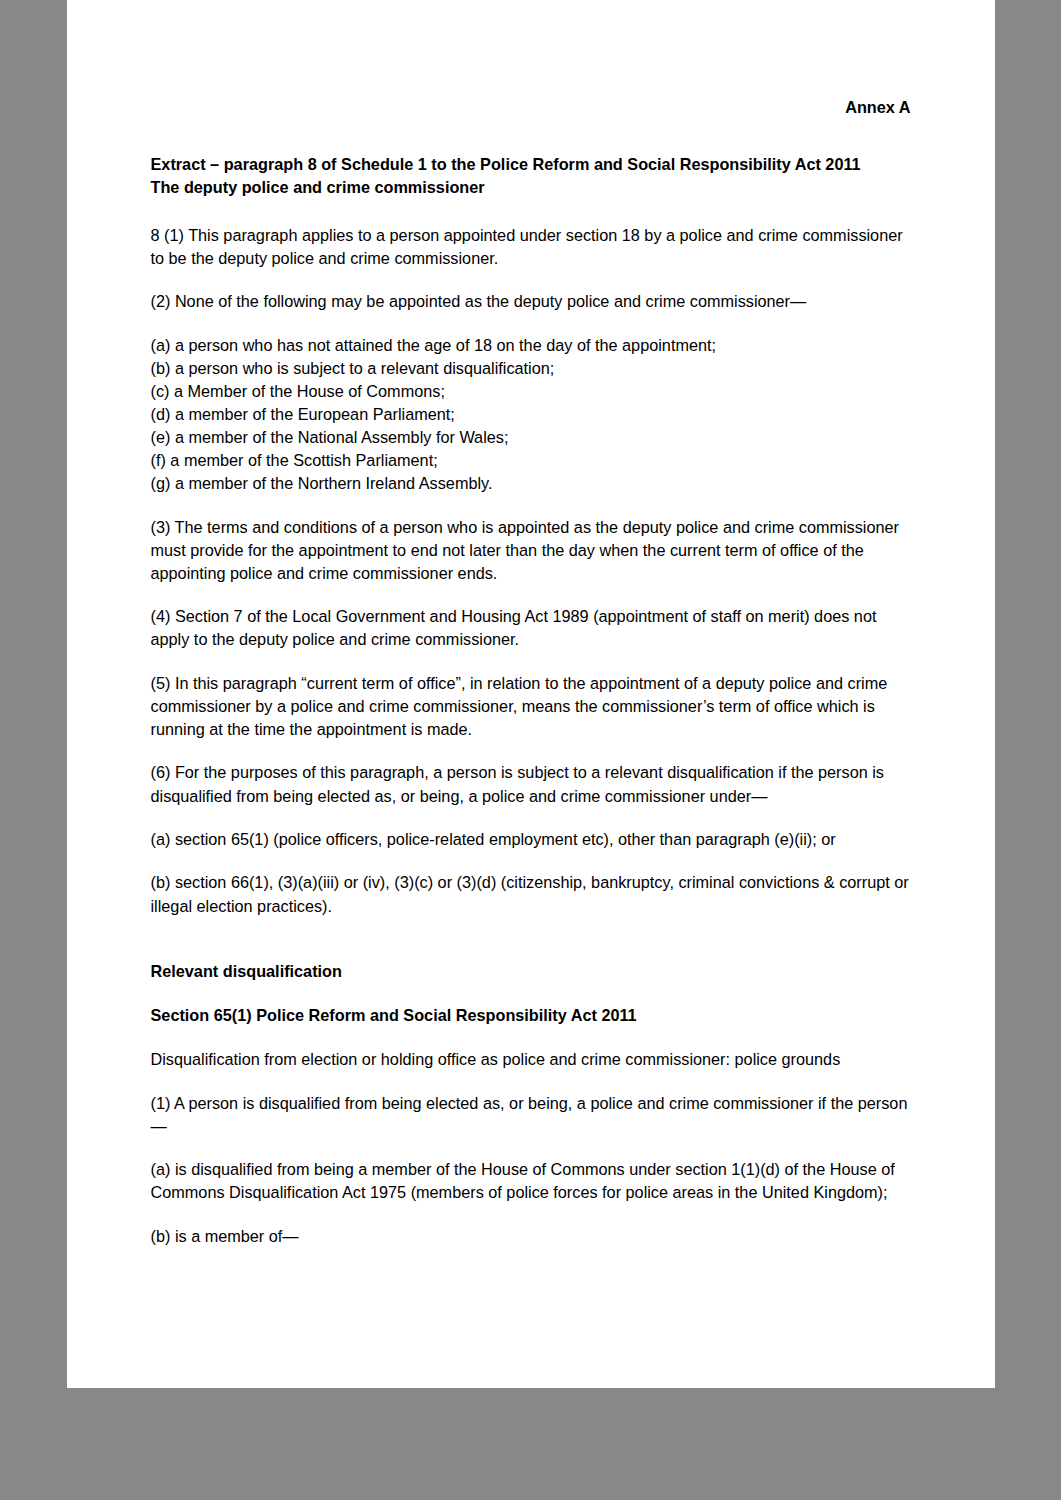Annex A
Extract – paragraph 8 of Schedule 1 to the Police Reform and Social Responsibility Act 2011
The deputy police and crime commissioner
8 (1) This paragraph applies to a person appointed under section 18 by a police and crime commissioner to be the deputy police and crime commissioner.
(2) None of the following may be appointed as the deputy police and crime commissioner—
(a) a person who has not attained the age of 18 on the day of the appointment;
(b) a person who is subject to a relevant disqualification;
(c) a Member of the House of Commons;
(d) a member of the European Parliament;
(e) a member of the National Assembly for Wales;
(f) a member of the Scottish Parliament;
(g) a member of the Northern Ireland Assembly.
(3) The terms and conditions of a person who is appointed as the deputy police and crime commissioner must provide for the appointment to end not later than the day when the current term of office of the appointing police and crime commissioner ends.
(4) Section 7 of the Local Government and Housing Act 1989 (appointment of staff on merit) does not apply to the deputy police and crime commissioner.
(5) In this paragraph “current term of office”, in relation to the appointment of a deputy police and crime commissioner by a police and crime commissioner, means the commissioner’s term of office which is running at the time the appointment is made.
(6) For the purposes of this paragraph, a person is subject to a relevant disqualification if the person is disqualified from being elected as, or being, a police and crime commissioner under—
(a) section 65(1) (police officers, police-related employment etc), other than paragraph (e)(ii); or
(b) section 66(1), (3)(a)(iii) or (iv), (3)(c) or (3)(d) (citizenship, bankruptcy, criminal convictions & corrupt or illegal election practices).
Relevant disqualification
Section 65(1) Police Reform and Social Responsibility Act 2011
Disqualification from election or holding office as police and crime commissioner: police grounds
(1) A person is disqualified from being elected as, or being, a police and crime commissioner if the person—
(a) is disqualified from being a member of the House of Commons under section 1(1)(d) of the House of Commons Disqualification Act 1975 (members of police forces for police areas in the United Kingdom);
(b) is a member of—